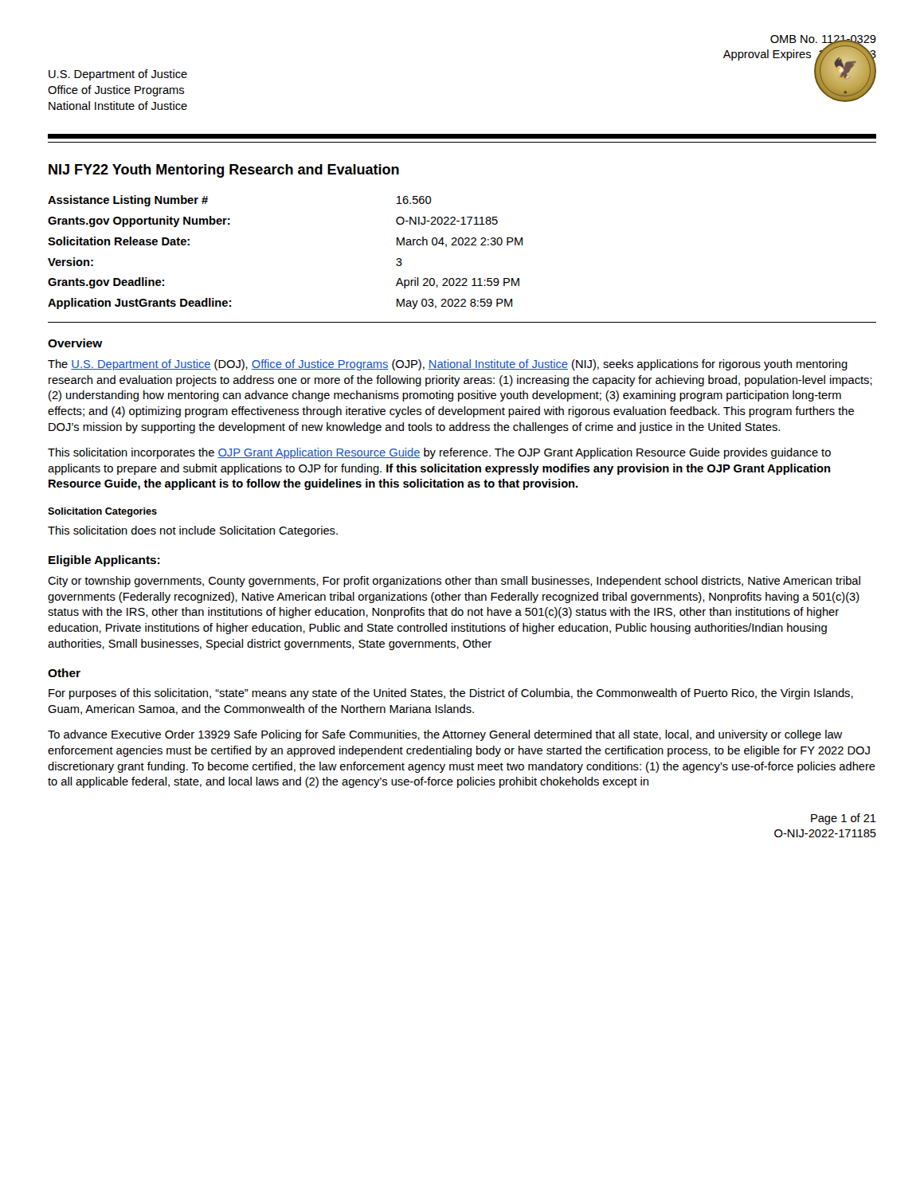OMB No. 1121-0329
Approval Expires 12/31/2023
U.S. Department of Justice
Office of Justice Programs
National Institute of Justice
🦅
★
NIJ FY22 Youth Mentoring Research and Evaluation
| Assistance Listing Number # | 16.560 |
| Grants.gov Opportunity Number: | O-NIJ-2022-171185 |
| Solicitation Release Date: | March 04, 2022 2:30 PM |
| Version: | 3 |
| Grants.gov Deadline: | April 20, 2022 11:59 PM |
| Application JustGrants Deadline: | May 03, 2022 8:59 PM |
Overview
The U.S. Department of Justice (DOJ), Office of Justice Programs (OJP), National Institute of Justice (NIJ), seeks applications for rigorous youth mentoring research and evaluation projects to address one or more of the following priority areas: (1) increasing the capacity for achieving broad, population-level impacts; (2) understanding how mentoring can advance change mechanisms promoting positive youth development; (3) examining program participation long-term effects; and (4) optimizing program effectiveness through iterative cycles of development paired with rigorous evaluation feedback. This program furthers the DOJ’s mission by supporting the development of new knowledge and tools to address the challenges of crime and justice in the United States.
This solicitation incorporates the OJP Grant Application Resource Guide by reference. The OJP Grant Application Resource Guide provides guidance to applicants to prepare and submit applications to OJP for funding. If this solicitation expressly modifies any provision in the OJP Grant Application Resource Guide, the applicant is to follow the guidelines in this solicitation as to that provision.
Solicitation Categories
This solicitation does not include Solicitation Categories.
Eligible Applicants:
City or township governments, County governments, For profit organizations other than small businesses, Independent school districts, Native American tribal governments (Federally recognized), Native American tribal organizations (other than Federally recognized tribal governments), Nonprofits having a 501(c)(3) status with the IRS, other than institutions of higher education, Nonprofits that do not have a 501(c)(3) status with the IRS, other than institutions of higher education, Private institutions of higher education, Public and State controlled institutions of higher education, Public housing authorities/Indian housing authorities, Small businesses, Special district governments, State governments, Other
Other
For purposes of this solicitation, “state” means any state of the United States, the District of Columbia, the Commonwealth of Puerto Rico, the Virgin Islands, Guam, American Samoa, and the Commonwealth of the Northern Mariana Islands.
To advance Executive Order 13929 Safe Policing for Safe Communities, the Attorney General determined that all state, local, and university or college law enforcement agencies must be certified by an approved independent credentialing body or have started the certification process, to be eligible for FY 2022 DOJ discretionary grant funding. To become certified, the law enforcement agency must meet two mandatory conditions: (1) the agency’s use-of-force policies adhere to all applicable federal, state, and local laws and (2) the agency’s use-of-force policies prohibit chokeholds except in
Page 1 of 21
O-NIJ-2022-171185